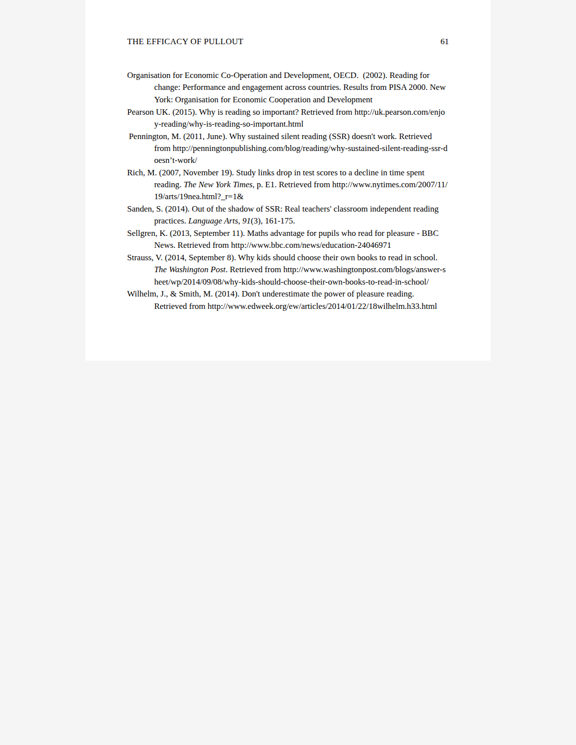The Efficacy of Pullout 61
Organisation for Economic Co-Operation and Development, OECD. (2002). Reading for change: Performance and engagement across countries. Results from PISA 2000. New York: Organisation for Economic Cooperation and Development
Pearson UK. (2015). Why is reading so important? Retrieved from http://uk.pearson.com/enjoy-reading/why-is-reading-so-important.html
Pennington, M. (2011, June). Why sustained silent reading (SSR) doesn't work. Retrieved from http://penningtonpublishing.com/blog/reading/why-sustained-silent-reading-ssr-doesn’t-work/
Rich, M. (2007, November 19). Study links drop in test scores to a decline in time spent reading. The New York Times, p. E1. Retrieved from http://www.nytimes.com/2007/11/19/arts/19nea.html?_r=1&
Sanden, S. (2014). Out of the shadow of SSR: Real teachers' classroom independent reading practices. Language Arts, 91(3), 161-175.
Sellgren, K. (2013, September 11). Maths advantage for pupils who read for pleasure - BBC News. Retrieved from http://www.bbc.com/news/education-24046971
Strauss, V. (2014, September 8). Why kids should choose their own books to read in school. The Washington Post. Retrieved from http://www.washingtonpost.com/blogs/answer-sheet/wp/2014/09/08/why-kids-should-choose-their-own-books-to-read-in-school/
Wilhelm, J., & Smith, M. (2014). Don't underestimate the power of pleasure reading. Retrieved from http://www.edweek.org/ew/articles/2014/01/22/18wilhelm.h33.html